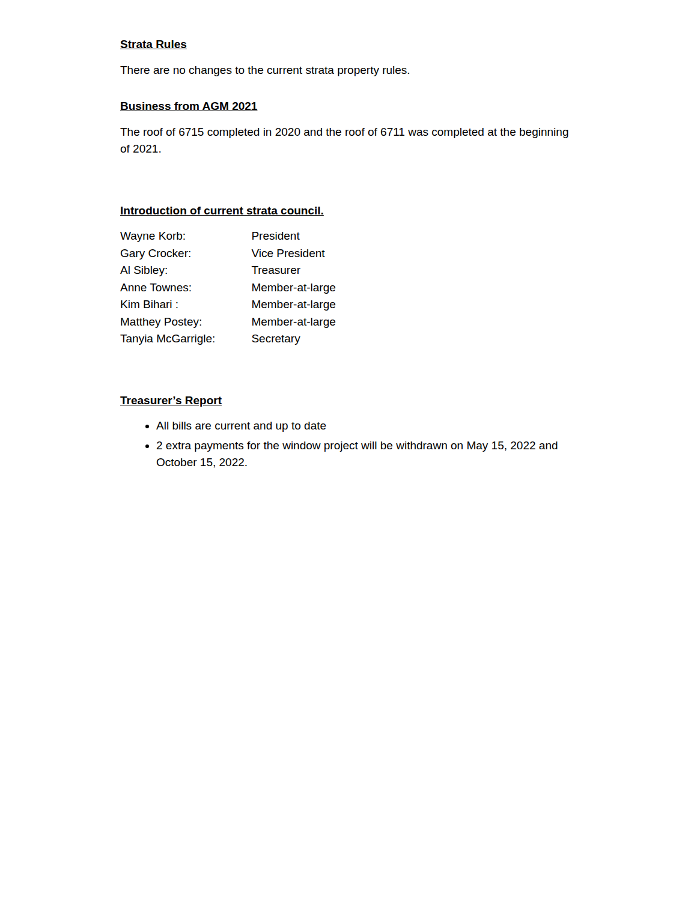Strata Rules
There are no changes to the current strata property rules.
Business from AGM 2021
The roof of 6715 completed in 2020 and the roof of 6711 was completed at the beginning of 2021.
Introduction of current strata council.
| Wayne Korb: | President |
| Gary Crocker: | Vice President |
| Al Sibley: | Treasurer |
| Anne Townes: | Member-at-large |
| Kim Bihari : | Member-at-large |
| Matthey Postey: | Member-at-large |
| Tanyia McGarrigle: | Secretary |
Treasurer’s Report
All bills are current and up to date
2 extra payments for the window project will be withdrawn on May 15, 2022 and October 15, 2022.